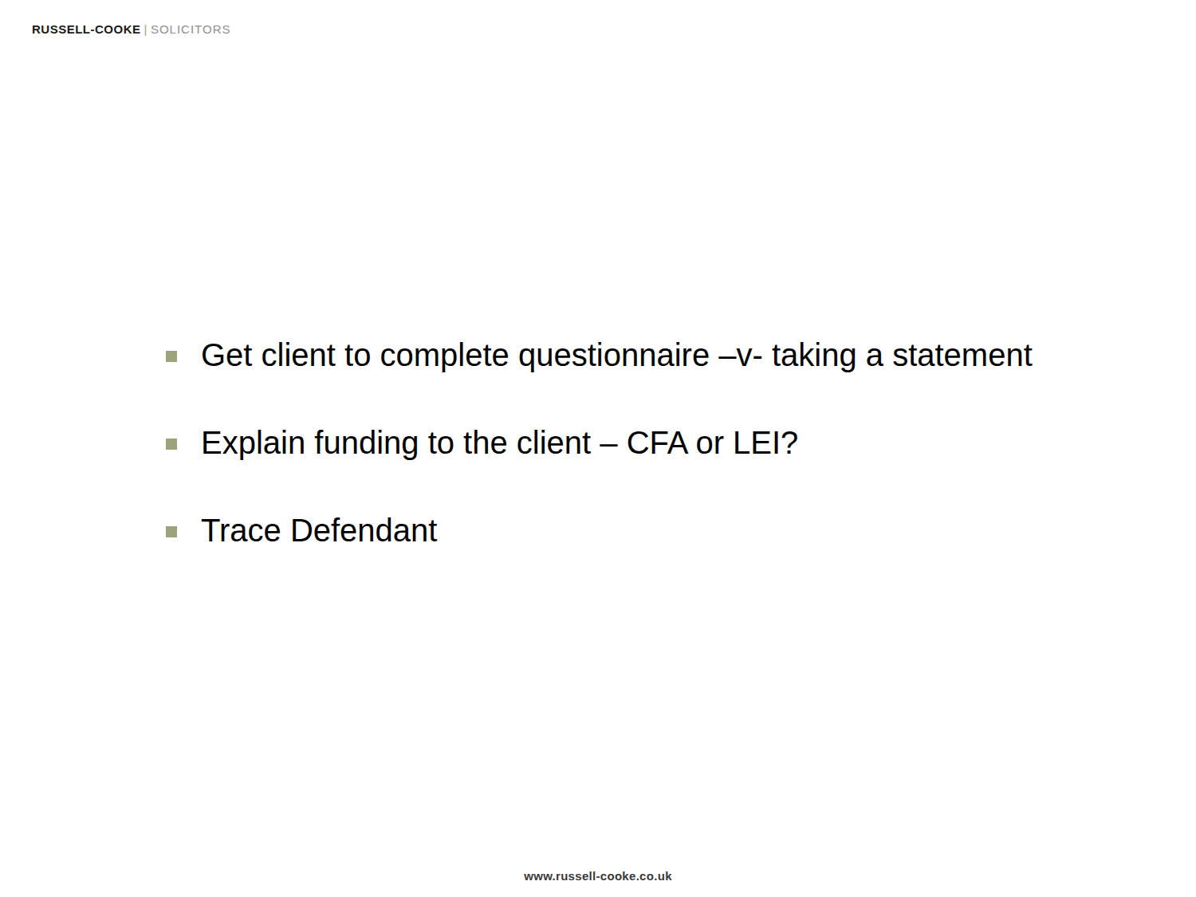RUSSELL-COOKE|SOLICITORS
Get client to complete questionnaire –v- taking a statement
Explain funding to the client – CFA or LEI?
Trace Defendant
www.russell-cooke.co.uk